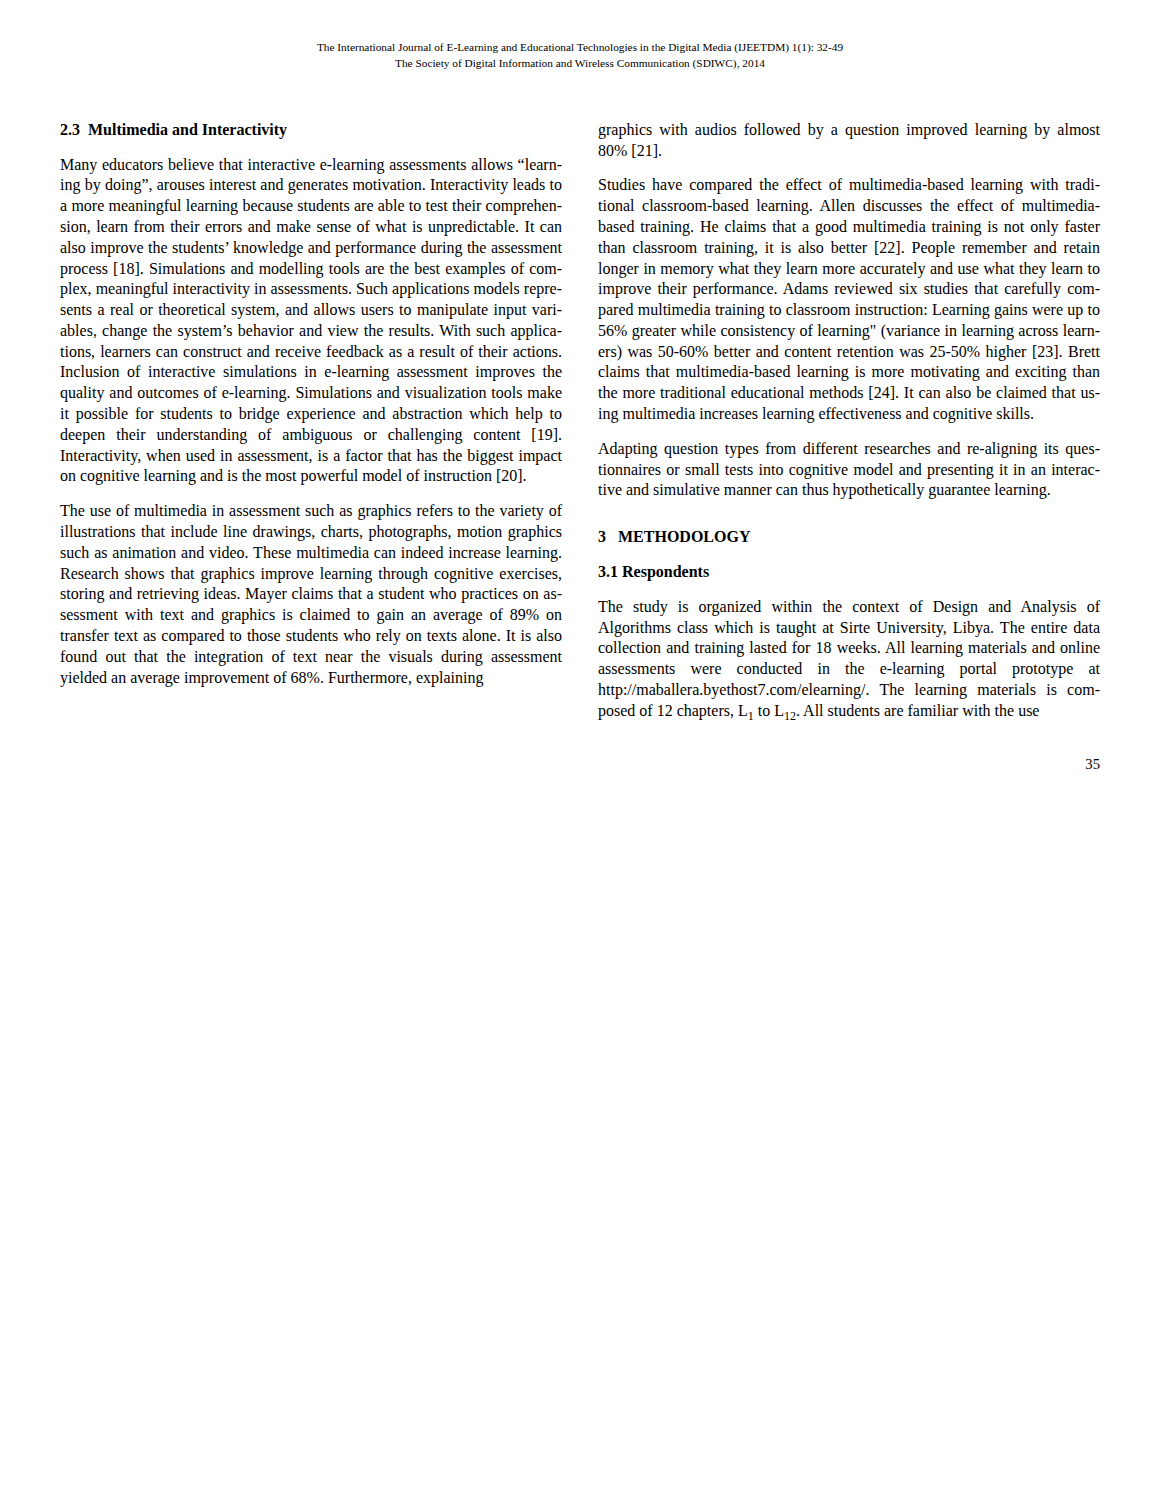The International Journal of E-Learning and Educational Technologies in the Digital Media (IJEETDM) 1(1): 32-49
The Society of Digital Information and Wireless Communication (SDIWC), 2014
2.3 Multimedia and Interactivity
Many educators believe that interactive e-learning assessments allows “learning by doing”, arouses interest and generates motivation. Interactivity leads to a more meaningful learning because students are able to test their comprehension, learn from their errors and make sense of what is unpredictable. It can also improve the students’ knowledge and performance during the assessment process [18]. Simulations and modelling tools are the best examples of complex, meaningful interactivity in assessments. Such applications models represents a real or theoretical system, and allows users to manipulate input variables, change the system’s behavior and view the results. With such applications, learners can construct and receive feedback as a result of their actions. Inclusion of interactive simulations in e-learning assessment improves the quality and outcomes of e-learning. Simulations and visualization tools make it possible for students to bridge experience and abstraction which help to deepen their understanding of ambiguous or challenging content [19]. Interactivity, when used in assessment, is a factor that has the biggest impact on cognitive learning and is the most powerful model of instruction [20].
The use of multimedia in assessment such as graphics refers to the variety of illustrations that include line drawings, charts, photographs, motion graphics such as animation and video. These multimedia can indeed increase learning. Research shows that graphics improve learning through cognitive exercises, storing and retrieving ideas. Mayer claims that a student who practices on assessment with text and graphics is claimed to gain an average of 89% on transfer text as compared to those students who rely on texts alone. It is also found out that the integration of text near the visuals during assessment yielded an average improvement of 68%. Furthermore, explaining
graphics with audios followed by a question improved learning by almost 80% [21].
Studies have compared the effect of multimedia-based learning with traditional classroom-based learning. Allen discusses the effect of multimedia-based training. He claims that a good multimedia training is not only faster than classroom training, it is also better [22]. People remember and retain longer in memory what they learn more accurately and use what they learn to improve their performance. Adams reviewed six studies that carefully compared multimedia training to classroom instruction: Learning gains were up to 56% greater while consistency of learning" (variance in learning across learners) was 50-60% better and content retention was 25-50% higher [23]. Brett claims that multimedia-based learning is more motivating and exciting than the more traditional educational methods [24]. It can also be claimed that using multimedia increases learning effectiveness and cognitive skills.
Adapting question types from different researches and re-aligning its questionnaires or small tests into cognitive model and presenting it in an interactive and simulative manner can thus hypothetically guarantee learning.
3 METHODOLOGY
3.1 Respondents
The study is organized within the context of Design and Analysis of Algorithms class which is taught at Sirte University, Libya. The entire data collection and training lasted for 18 weeks. All learning materials and online assessments were conducted in the e-learning portal prototype at http://maballera.byethost7.com/elearning/. The learning materials is composed of 12 chapters, L1 to L12. All students are familiar with the use
35